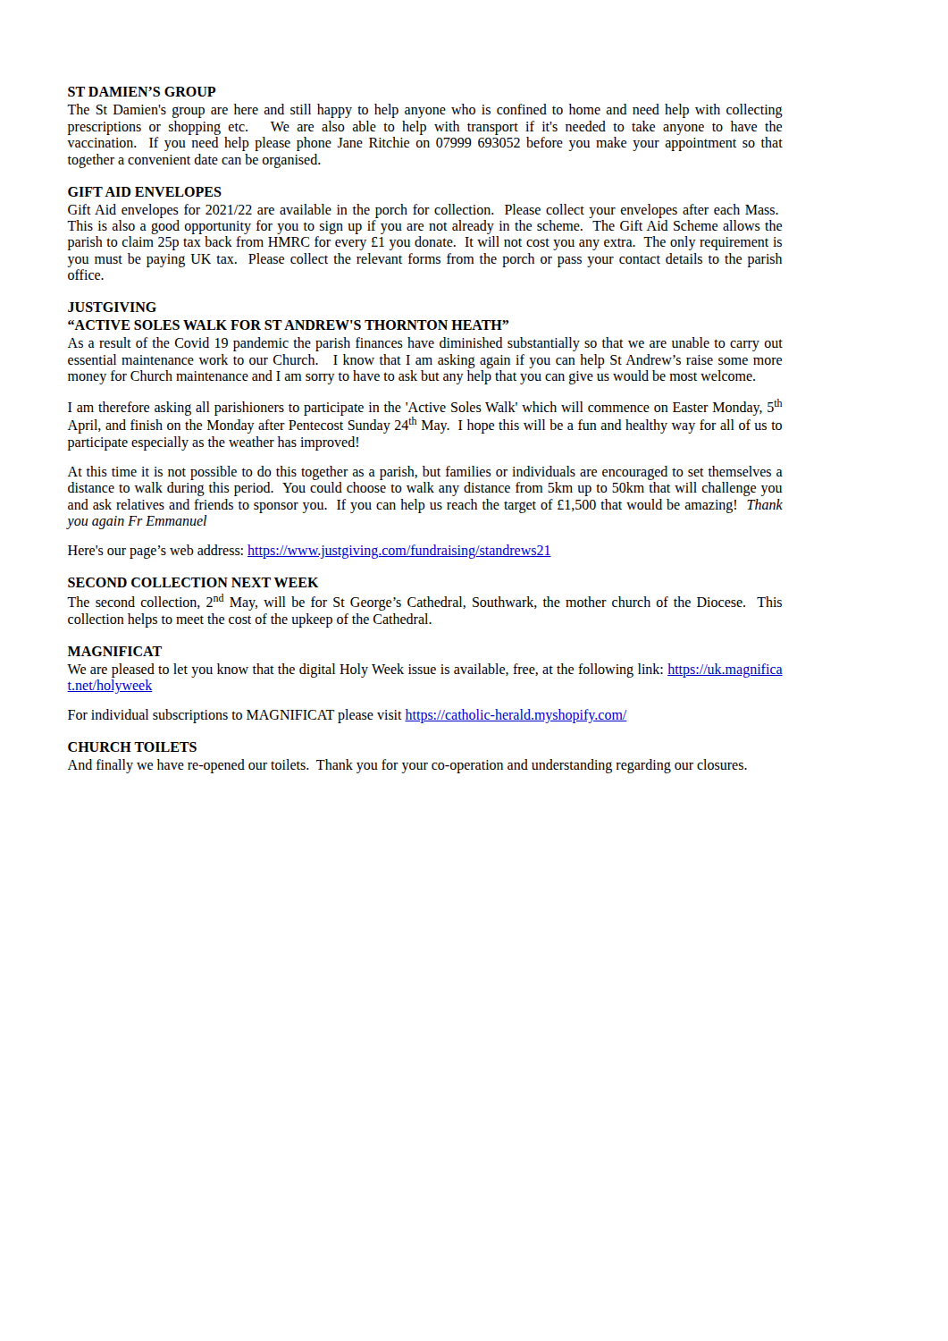St Damien’s Group
The St Damien's group are here and still happy to help anyone who is confined to home and need help with collecting prescriptions or shopping etc. We are also able to help with transport if it's needed to take anyone to have the vaccination. If you need help please phone Jane Ritchie on 07999 693052 before you make your appointment so that together a convenient date can be organised.
Gift Aid Envelopes
Gift Aid envelopes for 2021/22 are available in the porch for collection. Please collect your envelopes after each Mass. This is also a good opportunity for you to sign up if you are not already in the scheme. The Gift Aid Scheme allows the parish to claim 25p tax back from HMRC for every £1 you donate. It will not cost you any extra. The only requirement is you must be paying UK tax. Please collect the relevant forms from the porch or pass your contact details to the parish office.
Justgiving
“Active Soles Walk for St Andrew's Thornton Heath”
As a result of the Covid 19 pandemic the parish finances have diminished substantially so that we are unable to carry out essential maintenance work to our Church. I know that I am asking again if you can help St Andrew’s raise some more money for Church maintenance and I am sorry to have to ask but any help that you can give us would be most welcome.
I am therefore asking all parishioners to participate in the 'Active Soles Walk' which will commence on Easter Monday, 5th April, and finish on the Monday after Pentecost Sunday 24th May. I hope this will be a fun and healthy way for all of us to participate especially as the weather has improved!
At this time it is not possible to do this together as a parish, but families or individuals are encouraged to set themselves a distance to walk during this period. You could choose to walk any distance from 5km up to 50km that will challenge you and ask relatives and friends to sponsor you. If you can help us reach the target of £1,500 that would be amazing! Thank you again Fr Emmanuel
Here's our page’s web address: https://www.justgiving.com/fundraising/standrews21
Second Collection Next Week
The second collection, 2nd May, will be for St George’s Cathedral, Southwark, the mother church of the Diocese. This collection helps to meet the cost of the upkeep of the Cathedral.
Magnificat
We are pleased to let you know that the digital Holy Week issue is available, free, at the following link: https://uk.magnificat.net/holyweek
For individual subscriptions to MAGNIFICAT please visit https://catholic-herald.myshopify.com/
Church Toilets
And finally we have re-opened our toilets. Thank you for your co-operation and understanding regarding our closures.